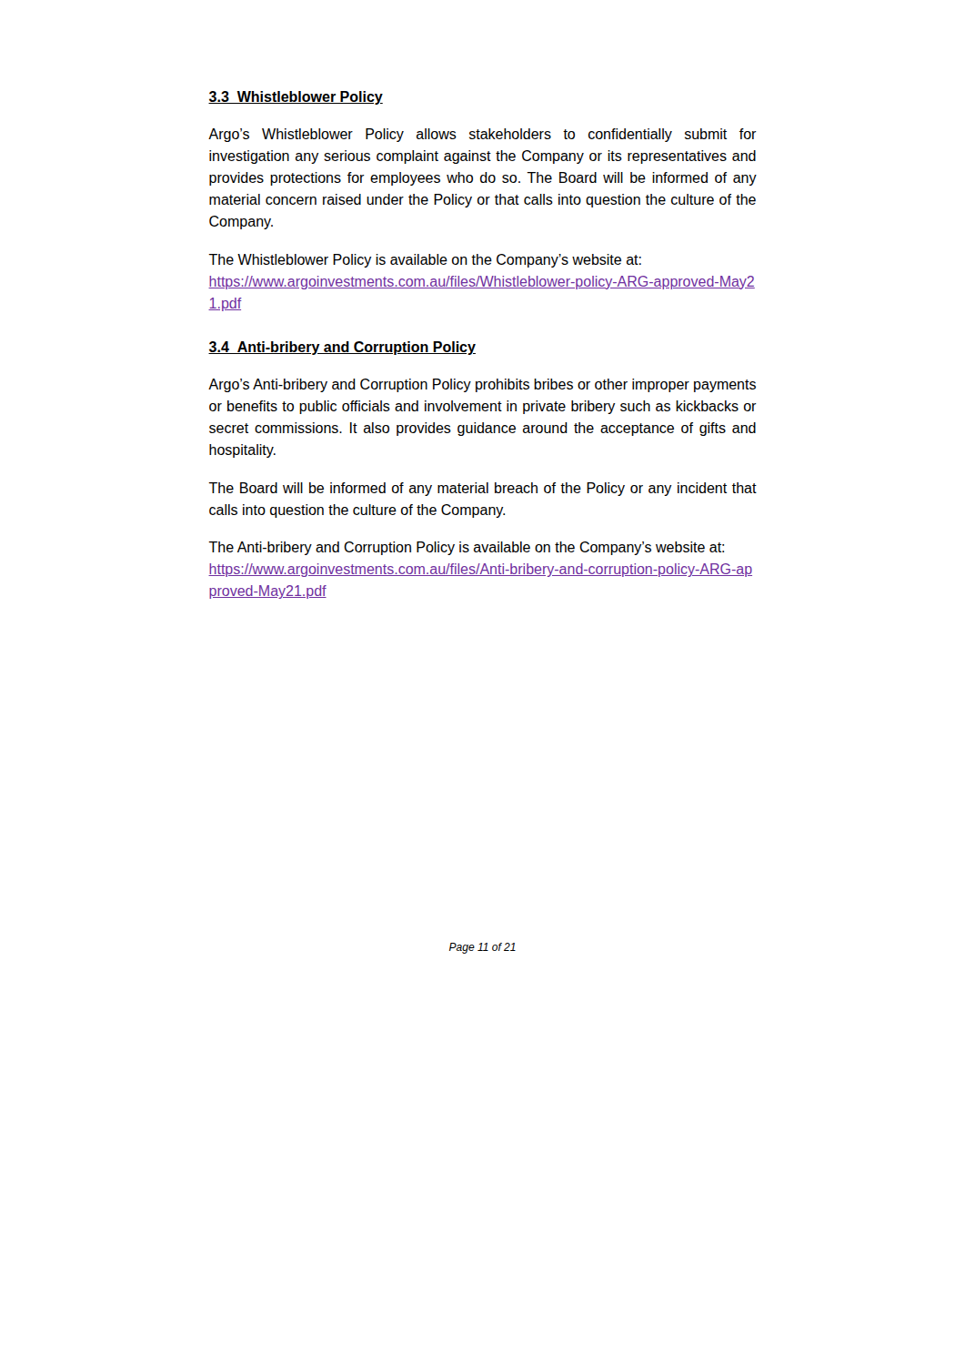3.3 Whistleblower Policy
Argo’s Whistleblower Policy allows stakeholders to confidentially submit for investigation any serious complaint against the Company or its representatives and provides protections for employees who do so. The Board will be informed of any material concern raised under the Policy or that calls into question the culture of the Company.
The Whistleblower Policy is available on the Company’s website at:
https://www.argoinvestments.com.au/files/Whistleblower-policy-ARG-approved-May21.pdf
3.4 Anti-bribery and Corruption Policy
Argo’s Anti-bribery and Corruption Policy prohibits bribes or other improper payments or benefits to public officials and involvement in private bribery such as kickbacks or secret commissions. It also provides guidance around the acceptance of gifts and hospitality.
The Board will be informed of any material breach of the Policy or any incident that calls into question the culture of the Company.
The Anti-bribery and Corruption Policy is available on the Company’s website at:
https://www.argoinvestments.com.au/files/Anti-bribery-and-corruption-policy-ARG-approved-May21.pdf
Page 11 of 21